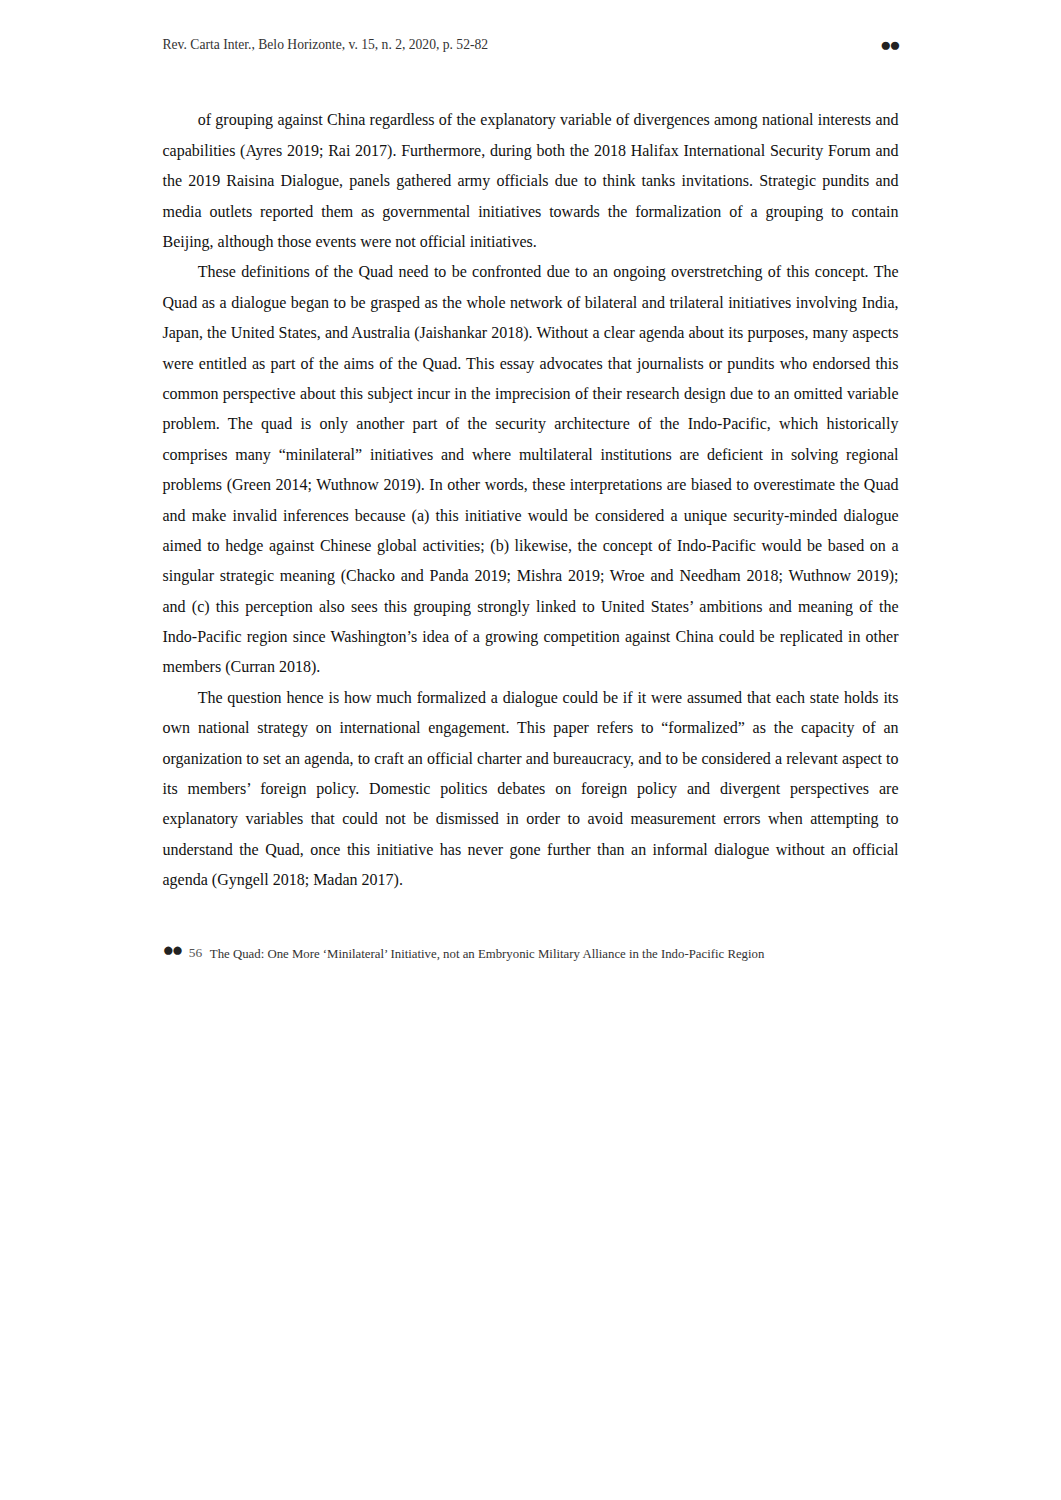Rev. Carta Inter., Belo Horizonte, v. 15, n. 2, 2020, p. 52-82 ●●
of grouping against China regardless of the explanatory variable of divergences among national interests and capabilities (Ayres 2019; Rai 2017). Furthermore, during both the 2018 Halifax International Security Forum and the 2019 Raisina Dialogue, panels gathered army officials due to think tanks invitations. Strategic pundits and media outlets reported them as governmental initiatives towards the formalization of a grouping to contain Beijing, although those events were not official initiatives.
These definitions of the Quad need to be confronted due to an ongoing overstretching of this concept. The Quad as a dialogue began to be grasped as the whole network of bilateral and trilateral initiatives involving India, Japan, the United States, and Australia (Jaishankar 2018). Without a clear agenda about its purposes, many aspects were entitled as part of the aims of the Quad. This essay advocates that journalists or pundits who endorsed this common perspective about this subject incur in the imprecision of their research design due to an omitted variable problem. The quad is only another part of the security architecture of the Indo-Pacific, which historically comprises many “minilateral” initiatives and where multilateral institutions are deficient in solving regional problems (Green 2014; Wuthnow 2019). In other words, these interpretations are biased to overestimate the Quad and make invalid inferences because (a) this initiative would be considered a unique security-minded dialogue aimed to hedge against Chinese global activities; (b) likewise, the concept of Indo-Pacific would be based on a singular strategic meaning (Chacko and Panda 2019; Mishra 2019; Wroe and Needham 2018; Wuthnow 2019); and (c) this perception also sees this grouping strongly linked to United States’ ambitions and meaning of the Indo-Pacific region since Washington’s idea of a growing competition against China could be replicated in other members (Curran 2018).
The question hence is how much formalized a dialogue could be if it were assumed that each state holds its own national strategy on international engagement. This paper refers to “formalized” as the capacity of an organization to set an agenda, to craft an official charter and bureaucracy, and to be considered a relevant aspect to its members’ foreign policy. Domestic politics debates on foreign policy and divergent perspectives are explanatory variables that could not be dismissed in order to avoid measurement errors when attempting to understand the Quad, once this initiative has never gone further than an informal dialogue without an official agenda (Gyngell 2018; Madan 2017).
●● 56 The Quad: One More ‘Minilateral’ Initiative, not an Embryonic Military Alliance in the Indo-Pacific Region